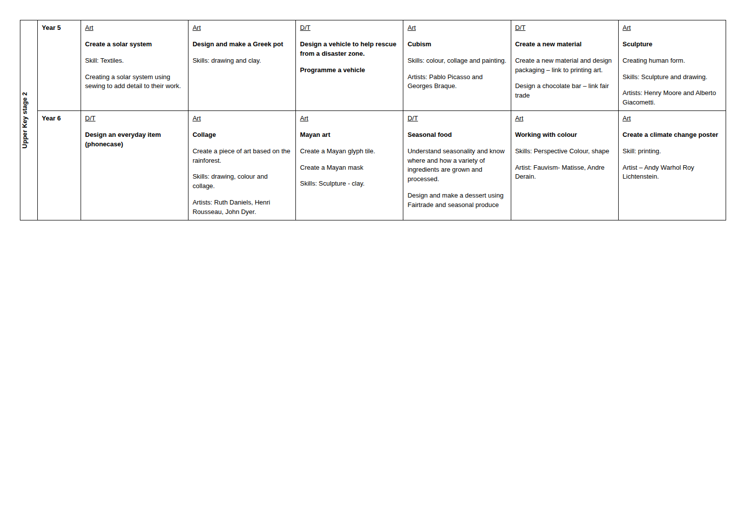| Upper Key stage 2 | Year 5 | Art Create a solar system Skill: Textiles. Creating a solar system using sewing to add detail to their work. | Art Design and make a Greek pot Skills: drawing and clay. | D/T Design a vehicle to help rescue from a disaster zone. Programme a vehicle | Art Cubism Skills: colour, collage and painting. Artists: Pablo Picasso and Georges Braque. | D/T Create a new material Create a new material and design packaging – link to printing art. Design a chocolate bar – link fair trade | Art Sculpture Creating human form. Skills: Sculpture and drawing. Artists: Henry Moore and Alberto Giacometti. |
| Year 6 | D/T Design an everyday item (phonecase) | Art Collage Create a piece of art based on the rainforest. Skills: drawing, colour and collage. Artists: Ruth Daniels, Henri Rousseau, John Dyer. | Art Mayan art Create a Mayan glyph tile. Create a Mayan mask Skills: Sculpture - clay. | D/T Seasonal food Understand seasonality and know where and how a variety of ingredients are grown and processed. Design and make a dessert using Fairtrade and seasonal produce | Art Working with colour Skills: Perspective Colour, shape Artist: Fauvism- Matisse, Andre Derain. | Art Create a climate change poster Skill: printing. Artist – Andy Warhol Roy Lichtenstein. |